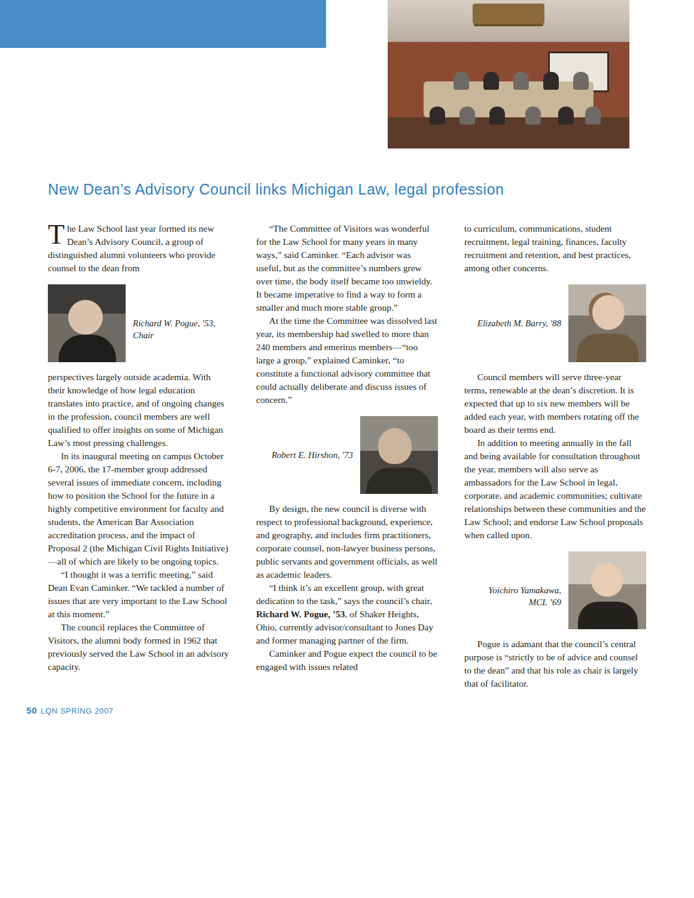New Dean’s Advisory Council links Michigan Law, legal profession
The Law School last year formed its new Dean’s Advisory Council, a group of distinguished alumni volunteers who provide counsel to the dean from
Richard W. Pogue, '53,
Chair
perspectives largely outside academia. With their knowledge of how legal education translates into practice, and of ongoing changes in the profession, council members are well qualified to offer insights on some of Michigan Law’s most pressing challenges.
In its inaugural meeting on campus October 6-7, 2006, the 17-member group addressed several issues of immediate concern, including how to position the School for the future in a highly competitive environment for faculty and students, the American Bar Association accreditation process, and the impact of Proposal 2 (the Michigan Civil Rights Initiative)—all of which are likely to be ongoing topics.
“I thought it was a terrific meeting,” said Dean Evan Caminker. “We tackled a number of issues that are very important to the Law School at this moment.”
The council replaces the Committee of Visitors, the alumni body formed in 1962 that previously served the Law School in an advisory capacity.
“The Committee of Visitors was wonderful for the Law School for many years in many ways,” said Caminker. “Each advisor was useful, but as the committee’s numbers grew over time, the body itself became too unwieldy. It became imperative to find a way to form a smaller and much more stable group.”
At the time the Committee was dissolved last year, its membership had swelled to more than 240 members and emeritus members—“too large a group,” explained Caminker, “to constitute a functional advisory committee that could actually deliberate and discuss issues of concern.”
Robert E. Hirshon, '73
By design, the new council is diverse with respect to professional background, experience, and geography, and includes firm practitioners, corporate counsel, non-lawyer business persons, public servants and government officials, as well as academic leaders.
“I think it’s an excellent group, with great dedication to the task,” says the council’s chair, Richard W. Pogue, ’53, of Shaker Heights, Ohio, currently advisor/consultant to Jones Day and former managing partner of the firm.
Caminker and Pogue expect the council to be engaged with issues related
to curriculum, communications, student recruitment, legal training, finances, faculty recruitment and retention, and best practices, among other concerns.
Elizabeth M. Barry, '88
Council members will serve three-year terms, renewable at the dean’s discretion. It is expected that up to six new members will be added each year, with members rotating off the board as their terms end.
In addition to meeting annually in the fall and being available for consultation throughout the year, members will also serve as ambassadors for the Law School in legal, corporate, and academic communities; cultivate relationships between these communities and the Law School; and endorse Law School proposals when called upon.
Yoichiro Yamakawa,
MCL ’69
Pogue is adamant that the council’s central purpose is “strictly to be of advice and counsel to the dean” and that his role as chair is largely that of facilitator.
50 LQN SPRING 2007